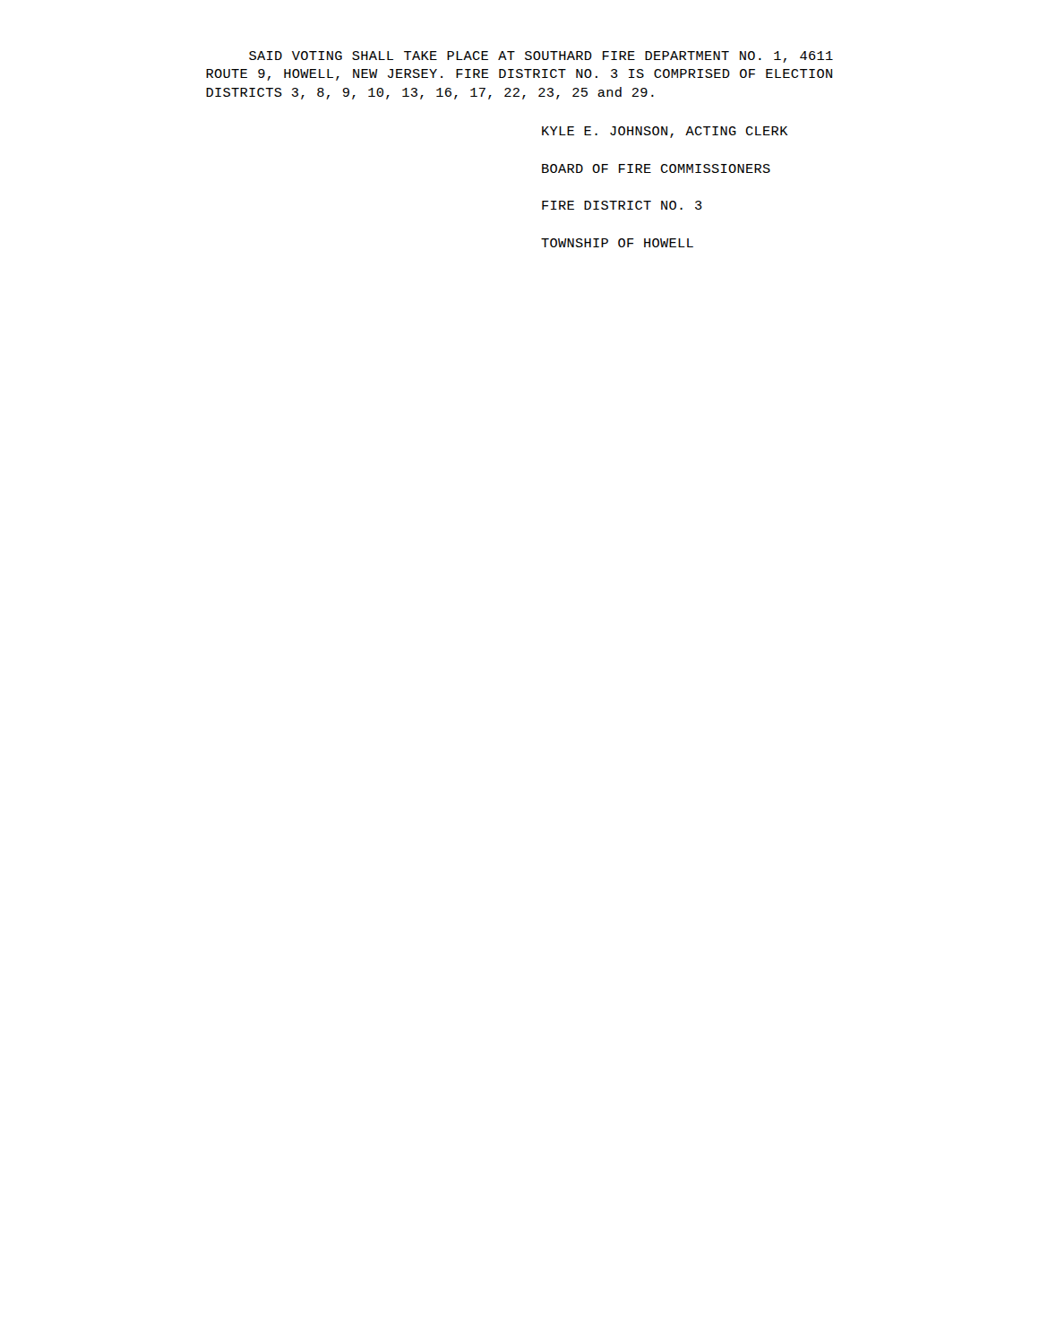SAID VOTING SHALL TAKE PLACE AT SOUTHARD FIRE DEPARTMENT NO. 1, 4611 ROUTE 9, HOWELL, NEW JERSEY. FIRE DISTRICT NO. 3 IS COMPRISED OF ELECTION DISTRICTS 3, 8, 9, 10, 13, 16, 17, 22, 23, 25 and 29.
KYLE E. JOHNSON, ACTING CLERK
BOARD OF FIRE COMMISSIONERS
FIRE DISTRICT NO. 3
TOWNSHIP OF HOWELL